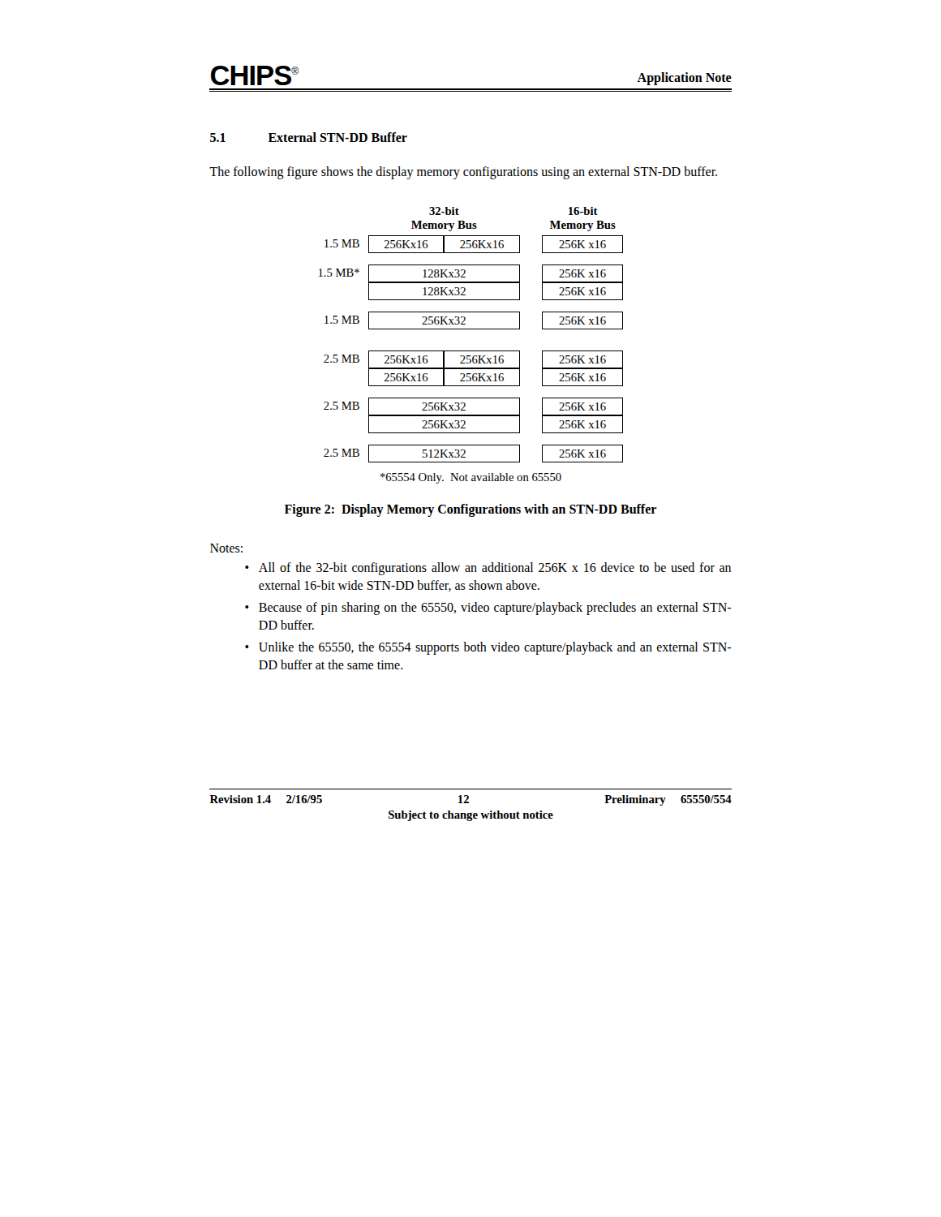CHIPS®
Application Note
5.1 External STN-DD Buffer
The following figure shows the display memory configurations using an external STN-DD buffer.
| | 32-bit Memory Bus | | 16-bit Memory Bus |
| 1.5 MB | 256Kx16 | 256Kx16 | | 256K x16 |
| 1.5 MB* | 128Kx32 | | 256K x16 |
| | 128Kx32 | | 256K x16 |
| 1.5 MB | 256Kx32 | | 256K x16 |
| 2.5 MB | 256Kx16 | 256Kx16 | | 256K x16 |
| | 256Kx16 | 256Kx16 | | 256K x16 |
| 2.5 MB | 256Kx32 | | 256K x16 |
| | 256Kx32 | | 256K x16 |
| 2.5 MB | 512Kx32 | | 256K x16 |
*65554 Only. Not available on 65550
Figure 2: Display Memory Configurations with an STN-DD Buffer
Notes:
All of the 32-bit configurations allow an additional 256K x 16 device to be used for an external 16-bit wide STN-DD buffer, as shown above.
Because of pin sharing on the 65550, video capture/playback precludes an external STN-DD buffer.
Unlike the 65550, the 65554 supports both video capture/playback and an external STN-DD buffer at the same time.
Revision 1.4 2/16/95
12
Preliminary 65550/554
Subject to change without notice